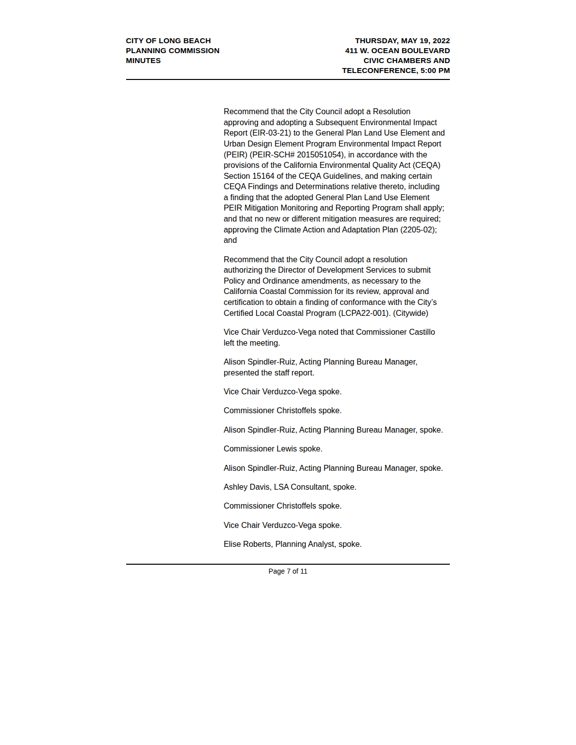CITY OF LONG BEACH
PLANNING COMMISSION
MINUTES
THURSDAY, MAY 19, 2022
411 W. OCEAN BOULEVARD
CIVIC CHAMBERS AND
TELECONFERENCE, 5:00 PM
Recommend that the City Council adopt a Resolution approving and adopting a Subsequent Environmental Impact Report (EIR-03-21) to the General Plan Land Use Element and Urban Design Element Program Environmental Impact Report (PEIR) (PEIR-SCH# 2015051054), in accordance with the provisions of the California Environmental Quality Act (CEQA) Section 15164 of the CEQA Guidelines, and making certain CEQA Findings and Determinations relative thereto, including a finding that the adopted General Plan Land Use Element PEIR Mitigation Monitoring and Reporting Program shall apply; and that no new or different mitigation measures are required; approving the Climate Action and Adaptation Plan (2205-02); and
Recommend that the City Council adopt a resolution authorizing the Director of Development Services to submit Policy and Ordinance amendments, as necessary to the California Coastal Commission for its review, approval and certification to obtain a finding of conformance with the City’s Certified Local Coastal Program (LCPA22-001). (Citywide)
Vice Chair Verduzco-Vega noted that Commissioner Castillo left the meeting.
Alison Spindler-Ruiz, Acting Planning Bureau Manager, presented the staff report.
Vice Chair Verduzco-Vega spoke.
Commissioner Christoffels spoke.
Alison Spindler-Ruiz, Acting Planning Bureau Manager, spoke.
Commissioner Lewis spoke.
Alison Spindler-Ruiz, Acting Planning Bureau Manager, spoke.
Ashley Davis, LSA Consultant, spoke.
Commissioner Christoffels spoke.
Vice Chair Verduzco-Vega spoke.
Elise Roberts, Planning Analyst, spoke.
Page 7 of 11